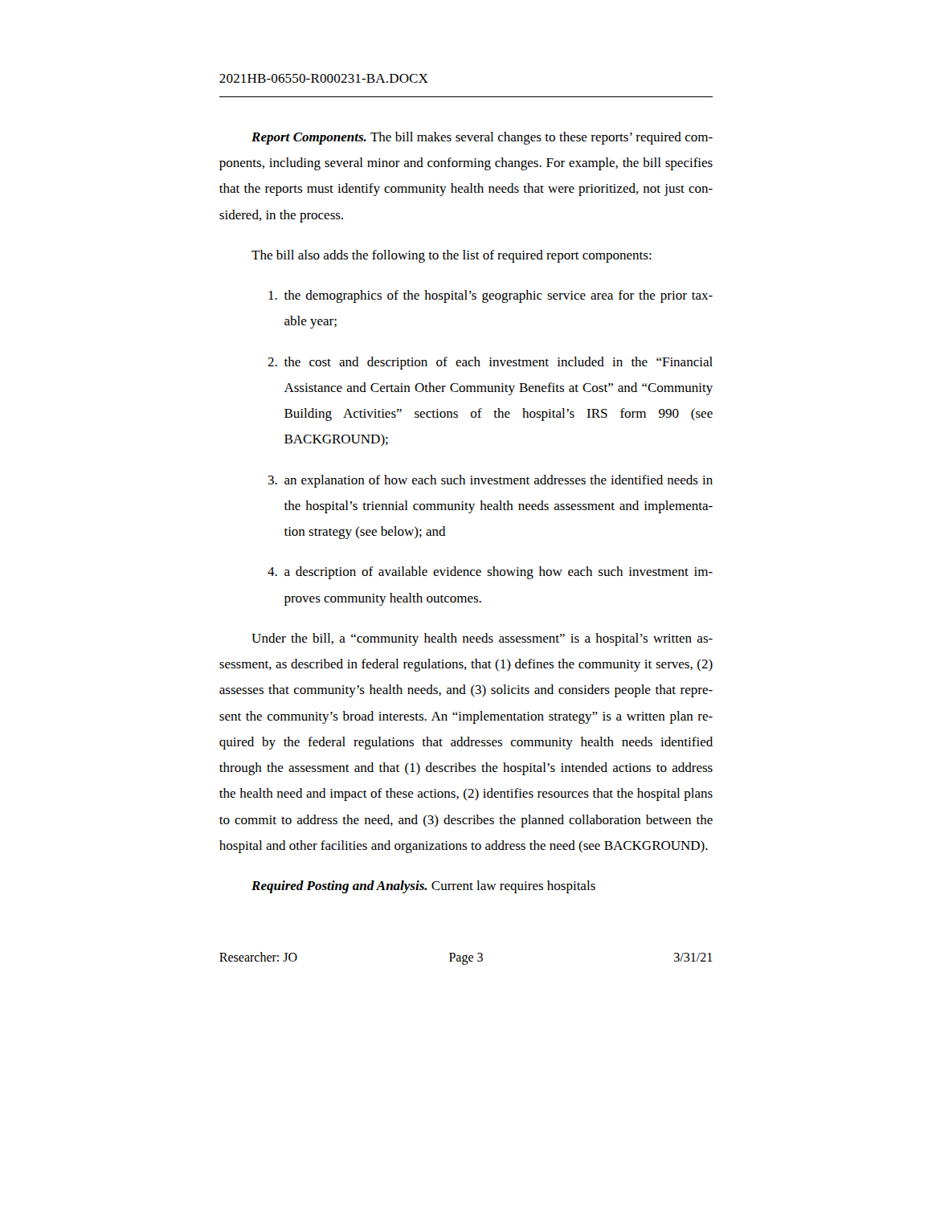2021HB-06550-R000231-BA.DOCX
Report Components. The bill makes several changes to these reports’ required components, including several minor and conforming changes. For example, the bill specifies that the reports must identify community health needs that were prioritized, not just considered, in the process.
The bill also adds the following to the list of required report components:
the demographics of the hospital’s geographic service area for the prior taxable year;
the cost and description of each investment included in the “Financial Assistance and Certain Other Community Benefits at Cost” and “Community Building Activities” sections of the hospital’s IRS form 990 (see BACKGROUND);
an explanation of how each such investment addresses the identified needs in the hospital’s triennial community health needs assessment and implementation strategy (see below); and
a description of available evidence showing how each such investment improves community health outcomes.
Under the bill, a “community health needs assessment” is a hospital’s written assessment, as described in federal regulations, that (1) defines the community it serves, (2) assesses that community’s health needs, and (3) solicits and considers people that represent the community’s broad interests. An “implementation strategy” is a written plan required by the federal regulations that addresses community health needs identified through the assessment and that (1) describes the hospital’s intended actions to address the health need and impact of these actions, (2) identifies resources that the hospital plans to commit to address the need, and (3) describes the planned collaboration between the hospital and other facilities and organizations to address the need (see BACKGROUND).
Required Posting and Analysis. Current law requires hospitals
Researcher: JO
Page 3
3/31/21